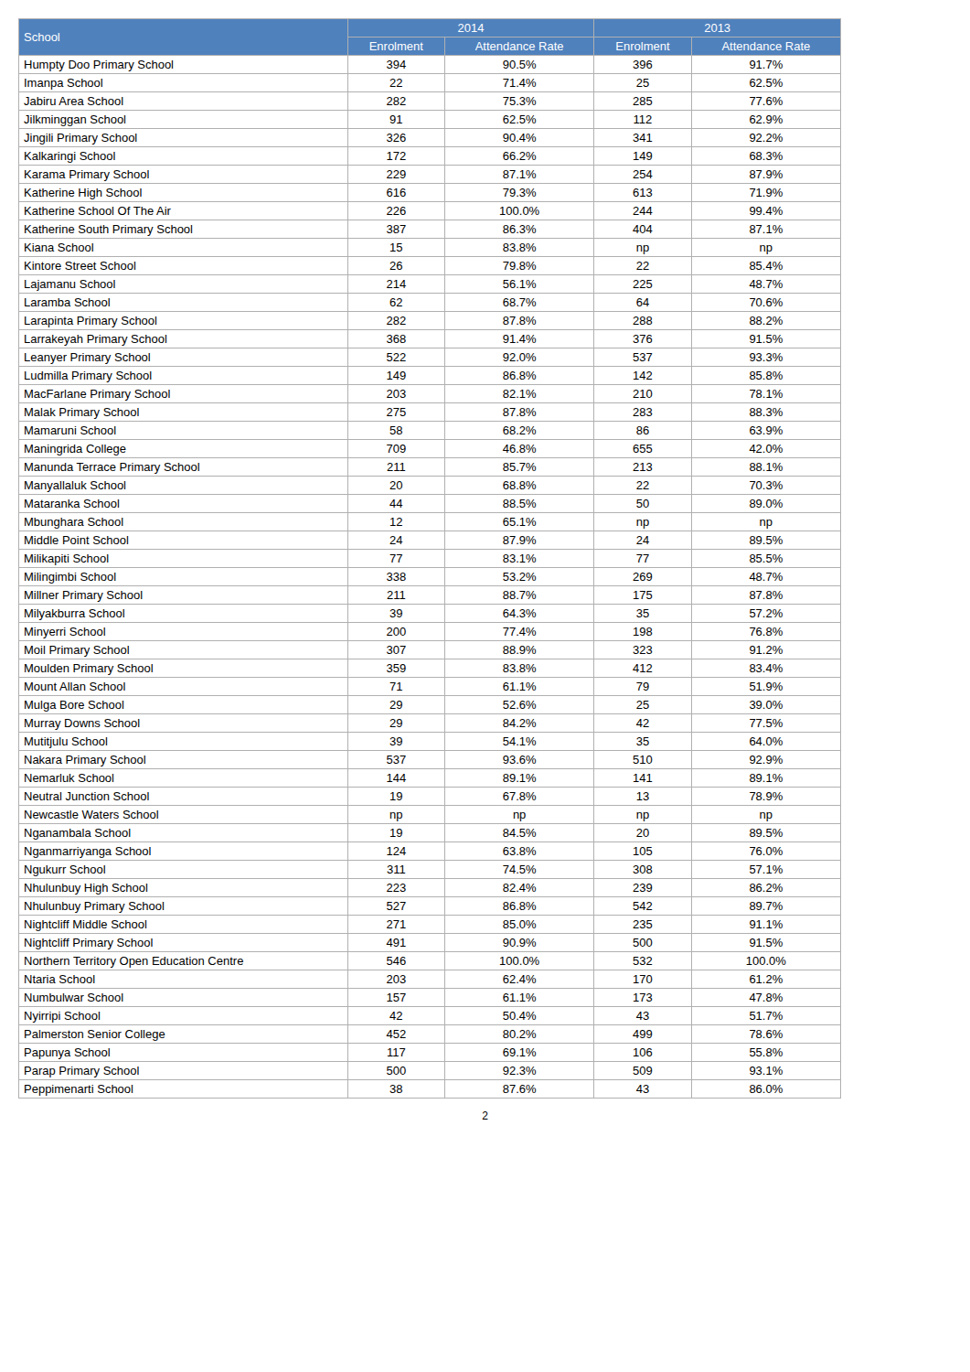| School | 2014 | 2013 |
| --- | --- | --- |
| Enrolment | Attendance Rate | Enrolment | Attendance Rate |
| Humpty Doo Primary School | 394 | 90.5% | 396 | 91.7% |
| Imanpa School | 22 | 71.4% | 25 | 62.5% |
| Jabiru Area School | 282 | 75.3% | 285 | 77.6% |
| Jilkminggan School | 91 | 62.5% | 112 | 62.9% |
| Jingili Primary School | 326 | 90.4% | 341 | 92.2% |
| Kalkaringi School | 172 | 66.2% | 149 | 68.3% |
| Karama Primary School | 229 | 87.1% | 254 | 87.9% |
| Katherine High School | 616 | 79.3% | 613 | 71.9% |
| Katherine School Of The Air | 226 | 100.0% | 244 | 99.4% |
| Katherine South Primary School | 387 | 86.3% | 404 | 87.1% |
| Kiana School | 15 | 83.8% | np | np |
| Kintore Street School | 26 | 79.8% | 22 | 85.4% |
| Lajamanu School | 214 | 56.1% | 225 | 48.7% |
| Laramba School | 62 | 68.7% | 64 | 70.6% |
| Larapinta Primary School | 282 | 87.8% | 288 | 88.2% |
| Larrakeyah Primary School | 368 | 91.4% | 376 | 91.5% |
| Leanyer Primary School | 522 | 92.0% | 537 | 93.3% |
| Ludmilla Primary School | 149 | 86.8% | 142 | 85.8% |
| MacFarlane Primary School | 203 | 82.1% | 210 | 78.1% |
| Malak Primary School | 275 | 87.8% | 283 | 88.3% |
| Mamaruni School | 58 | 68.2% | 86 | 63.9% |
| Maningrida College | 709 | 46.8% | 655 | 42.0% |
| Manunda Terrace Primary School | 211 | 85.7% | 213 | 88.1% |
| Manyallaluk School | 20 | 68.8% | 22 | 70.3% |
| Mataranka School | 44 | 88.5% | 50 | 89.0% |
| Mbunghara School | 12 | 65.1% | np | np |
| Middle Point School | 24 | 87.9% | 24 | 89.5% |
| Milikapiti School | 77 | 83.1% | 77 | 85.5% |
| Milingimbi School | 338 | 53.2% | 269 | 48.7% |
| Millner Primary School | 211 | 88.7% | 175 | 87.8% |
| Milyakburra School | 39 | 64.3% | 35 | 57.2% |
| Minyerri School | 200 | 77.4% | 198 | 76.8% |
| Moil Primary School | 307 | 88.9% | 323 | 91.2% |
| Moulden Primary School | 359 | 83.8% | 412 | 83.4% |
| Mount Allan School | 71 | 61.1% | 79 | 51.9% |
| Mulga Bore School | 29 | 52.6% | 25 | 39.0% |
| Murray Downs School | 29 | 84.2% | 42 | 77.5% |
| Mutitjulu School | 39 | 54.1% | 35 | 64.0% |
| Nakara Primary School | 537 | 93.6% | 510 | 92.9% |
| Nemarluk School | 144 | 89.1% | 141 | 89.1% |
| Neutral Junction School | 19 | 67.8% | 13 | 78.9% |
| Newcastle Waters School | np | np | np | np |
| Nganambala School | 19 | 84.5% | 20 | 89.5% |
| Nganmarriyanga School | 124 | 63.8% | 105 | 76.0% |
| Ngukurr School | 311 | 74.5% | 308 | 57.1% |
| Nhulunbuy High School | 223 | 82.4% | 239 | 86.2% |
| Nhulunbuy Primary School | 527 | 86.8% | 542 | 89.7% |
| Nightcliff Middle School | 271 | 85.0% | 235 | 91.1% |
| Nightcliff Primary School | 491 | 90.9% | 500 | 91.5% |
| Northern Territory Open Education Centre | 546 | 100.0% | 532 | 100.0% |
| Ntaria School | 203 | 62.4% | 170 | 61.2% |
| Numbulwar School | 157 | 61.1% | 173 | 47.8% |
| Nyirripi School | 42 | 50.4% | 43 | 51.7% |
| Palmerston Senior College | 452 | 80.2% | 499 | 78.6% |
| Papunya School | 117 | 69.1% | 106 | 55.8% |
| Parap Primary School | 500 | 92.3% | 509 | 93.1% |
| Peppimenarti School | 38 | 87.6% | 43 | 86.0% |
2